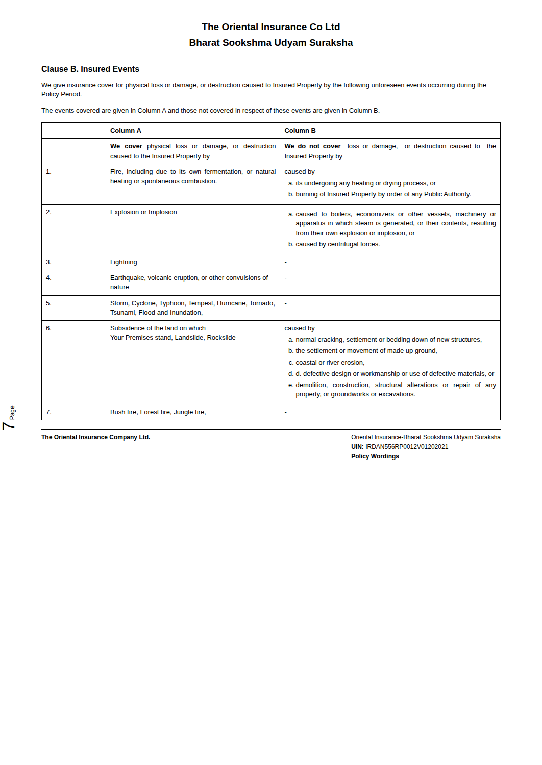The Oriental Insurance Co Ltd
Bharat Sookshma Udyam Suraksha
Clause B. Insured Events
We give insurance cover for physical loss or damage, or destruction caused to Insured Property by the following unforeseen events occurring during the Policy Period.
The events covered are given in Column A and those not covered in respect of these events are given in Column B.
| | Column A | Column B |
| | We cover physical loss or damage, or destruction caused to the Insured Property by | We do not cover loss or damage, or destruction caused to the Insured Property by |
| 1. | Fire, including due to its own fermentation, or natural heating or spontaneous combustion. | caused by its undergoing any heating or drying process, or burning of Insured Property by order of any Public Authority. |
| 2. | Explosion or Implosion | caused to boilers, economizers or other vessels, machinery or apparatus in which steam is generated, or their contents, resulting from their own explosion or implosion, or caused by centrifugal forces. |
| 3. | Lightning | - |
| 4. | Earthquake, volcanic eruption, or other convulsions of nature | - |
| 5. | Storm, Cyclone, Typhoon, Tempest, Hurricane, Tornado, Tsunami, Flood and Inundation, | - |
| 6. | Subsidence of the land on which Your Premises stand, Landslide, Rockslide | caused by normal cracking, settlement or bedding down of new structures, the settlement or movement of made up ground, coastal or river erosion, d. defective design or workmanship or use of defective materials, or demolition, construction, structural alterations or repair of any property, or groundworks or excavations. |
| 7. | Bush fire, Forest fire, Jungle fire, | - |
7 Page
The Oriental Insurance Company Ltd.
Oriental Insurance-Bharat Sookshma Udyam Suraksha
UIN: IRDAN556RP0012V01202021
Policy Wordings